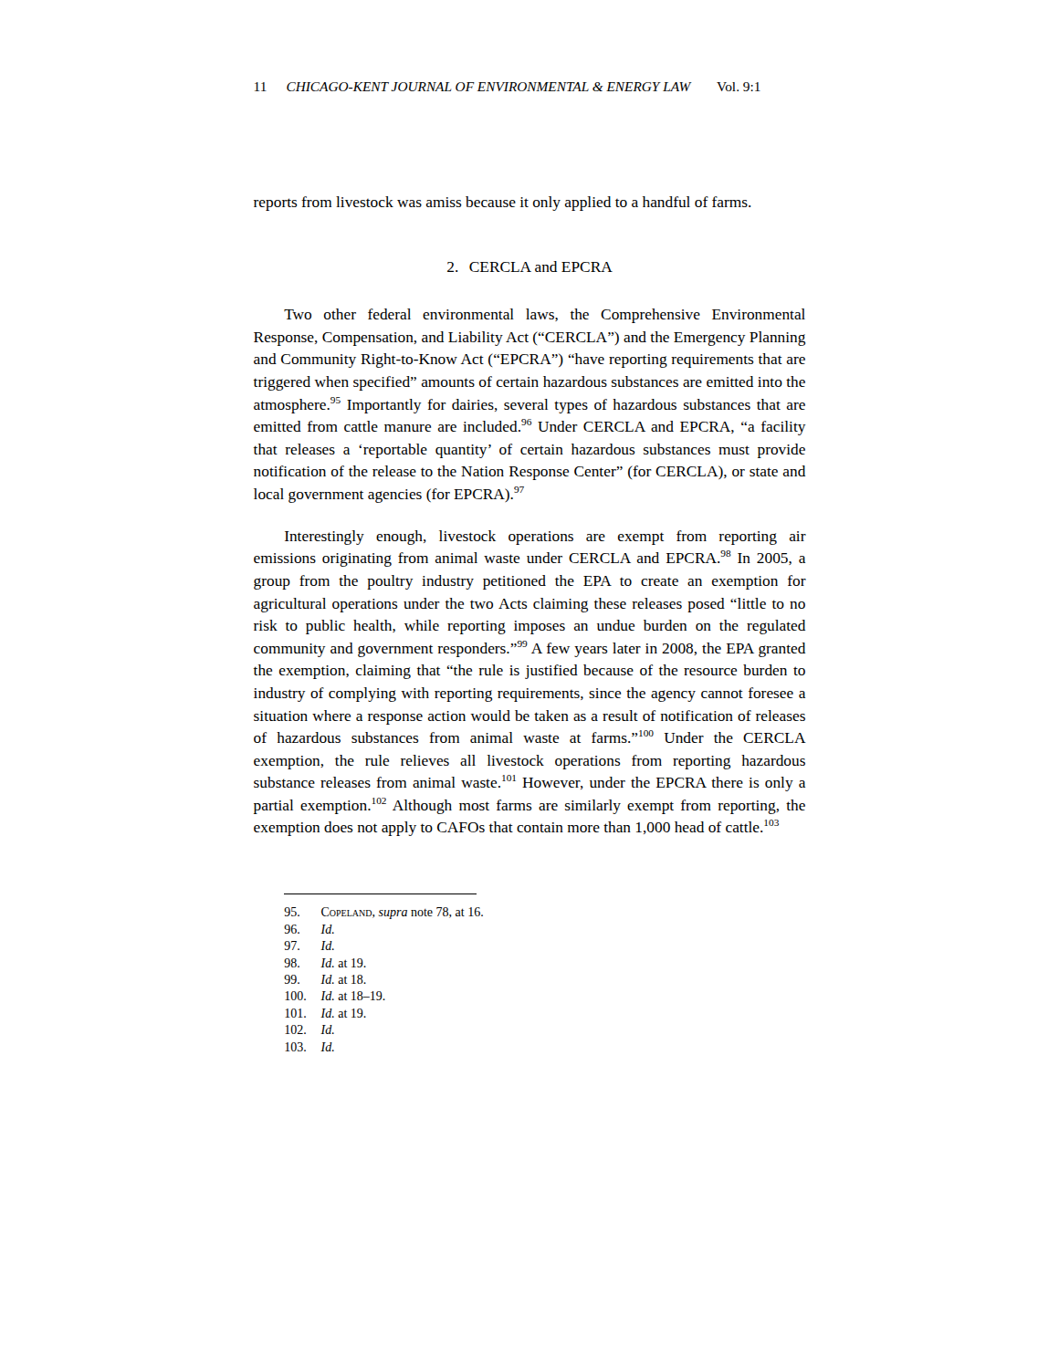11 CHICAGO-KENT JOURNAL OF ENVIRONMENTAL & ENERGY LAW Vol. 9:1
reports from livestock was amiss because it only applied to a handful of farms.
2. CERCLA and EPCRA
Two other federal environmental laws, the Comprehensive Environmental Response, Compensation, and Liability Act (“CERCLA”) and the Emergency Planning and Community Right-to-Know Act (“EPCRA”) “have reporting requirements that are triggered when specified” amounts of certain hazardous substances are emitted into the atmosphere.95 Importantly for dairies, several types of hazardous substances that are emitted from cattle manure are included.96 Under CERCLA and EPCRA, “a facility that releases a ‘reportable quantity’ of certain hazardous substances must provide notification of the release to the Nation Response Center” (for CERCLA), or state and local government agencies (for EPCRA).97
Interestingly enough, livestock operations are exempt from reporting air emissions originating from animal waste under CERCLA and EPCRA.98 In 2005, a group from the poultry industry petitioned the EPA to create an exemption for agricultural operations under the two Acts claiming these releases posed “little to no risk to public health, while reporting imposes an undue burden on the regulated community and government responders.”99 A few years later in 2008, the EPA granted the exemption, claiming that “the rule is justified because of the resource burden to industry of complying with reporting requirements, since the agency cannot foresee a situation where a response action would be taken as a result of notification of releases of hazardous substances from animal waste at farms.”100 Under the CERCLA exemption, the rule relieves all livestock operations from reporting hazardous substance releases from animal waste.101 However, under the EPCRA there is only a partial exemption.102 Although most farms are similarly exempt from reporting, the exemption does not apply to CAFOs that contain more than 1,000 head of cattle.103
95. Copeland, supra note 78, at 16.
96. Id.
97. Id.
98. Id. at 19.
99. Id. at 18.
100. Id. at 18–19.
101. Id. at 19.
102. Id.
103. Id.